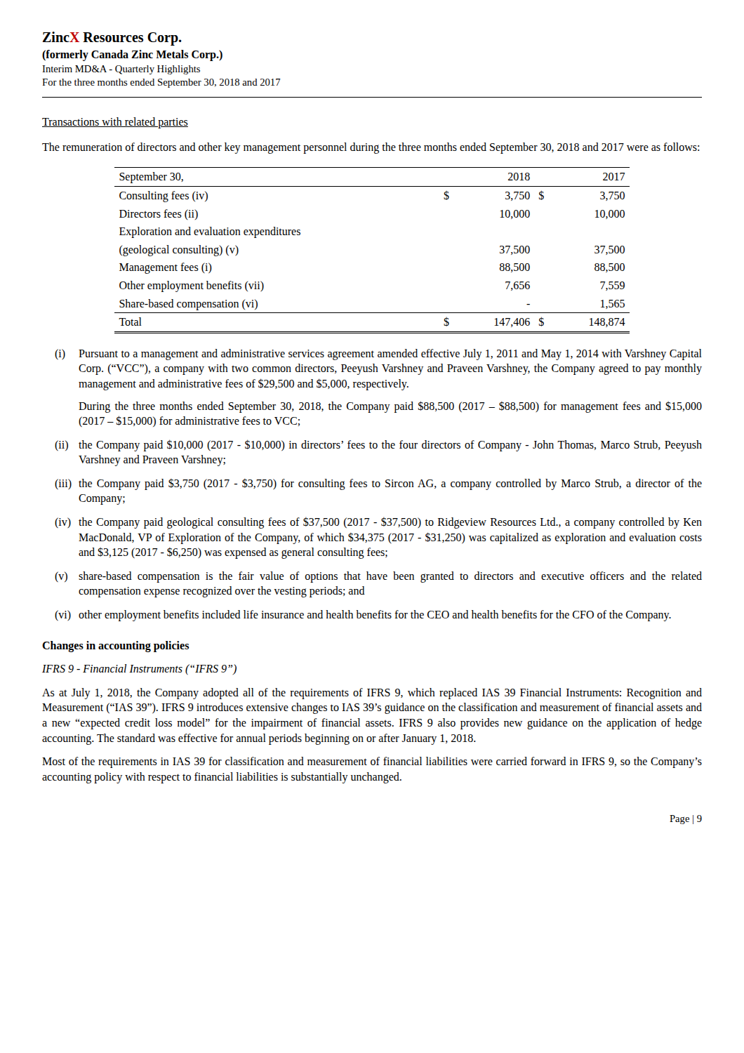ZincX Resources Corp.
(formerly Canada Zinc Metals Corp.)
Interim MD&A - Quarterly Highlights
For the three months ended September 30, 2018 and 2017
Transactions with related parties
The remuneration of directors and other key management personnel during the three months ended September 30, 2018 and 2017 were as follows:
| September 30, | | 2018 | | 2017 |
| --- | --- | --- | --- | --- |
| Consulting fees (iv) | $ | 3,750 | $ | 3,750 |
| Directors fees (ii) | | 10,000 | | 10,000 |
| Exploration and evaluation expenditures | | | | |
| (geological consulting) (v) | | 37,500 | | 37,500 |
| Management fees (i) | | 88,500 | | 88,500 |
| Other employment benefits (vii) | | 7,656 | | 7,559 |
| Share-based compensation (vi) | | - | | 1,565 |
| Total | $ | 147,406 | $ | 148,874 |
(i)
Pursuant to a management and administrative services agreement amended effective July 1, 2011 and May 1, 2014 with Varshney Capital Corp. (“VCC”), a company with two common directors, Peeyush Varshney and Praveen Varshney, the Company agreed to pay monthly management and administrative fees of $29,500 and $5,000, respectively.
During the three months ended September 30, 2018, the Company paid $88,500 (2017 – $88,500) for management fees and $15,000 (2017 – $15,000) for administrative fees to VCC;
(ii)
the Company paid $10,000 (2017 - $10,000) in directors’ fees to the four directors of Company - John Thomas, Marco Strub, Peeyush Varshney and Praveen Varshney;
(iii)
the Company paid $3,750 (2017 - $3,750) for consulting fees to Sircon AG, a company controlled by Marco Strub, a director of the Company;
(iv)
the Company paid geological consulting fees of $37,500 (2017 - $37,500) to Ridgeview Resources Ltd., a company controlled by Ken MacDonald, VP of Exploration of the Company, of which $34,375 (2017 - $31,250) was capitalized as exploration and evaluation costs and $3,125 (2017 - $6,250) was expensed as general consulting fees;
(v)
share-based compensation is the fair value of options that have been granted to directors and executive officers and the related compensation expense recognized over the vesting periods; and
(vi)
other employment benefits included life insurance and health benefits for the CEO and health benefits for the CFO of the Company.
Changes in accounting policies
IFRS 9 - Financial Instruments (“IFRS 9”)
As at July 1, 2018, the Company adopted all of the requirements of IFRS 9, which replaced IAS 39 Financial Instruments: Recognition and Measurement (“IAS 39”). IFRS 9 introduces extensive changes to IAS 39’s guidance on the classification and measurement of financial assets and a new “expected credit loss model” for the impairment of financial assets. IFRS 9 also provides new guidance on the application of hedge accounting. The standard was effective for annual periods beginning on or after January 1, 2018.
Most of the requirements in IAS 39 for classification and measurement of financial liabilities were carried forward in IFRS 9, so the Company’s accounting policy with respect to financial liabilities is substantially unchanged.
Page | 9